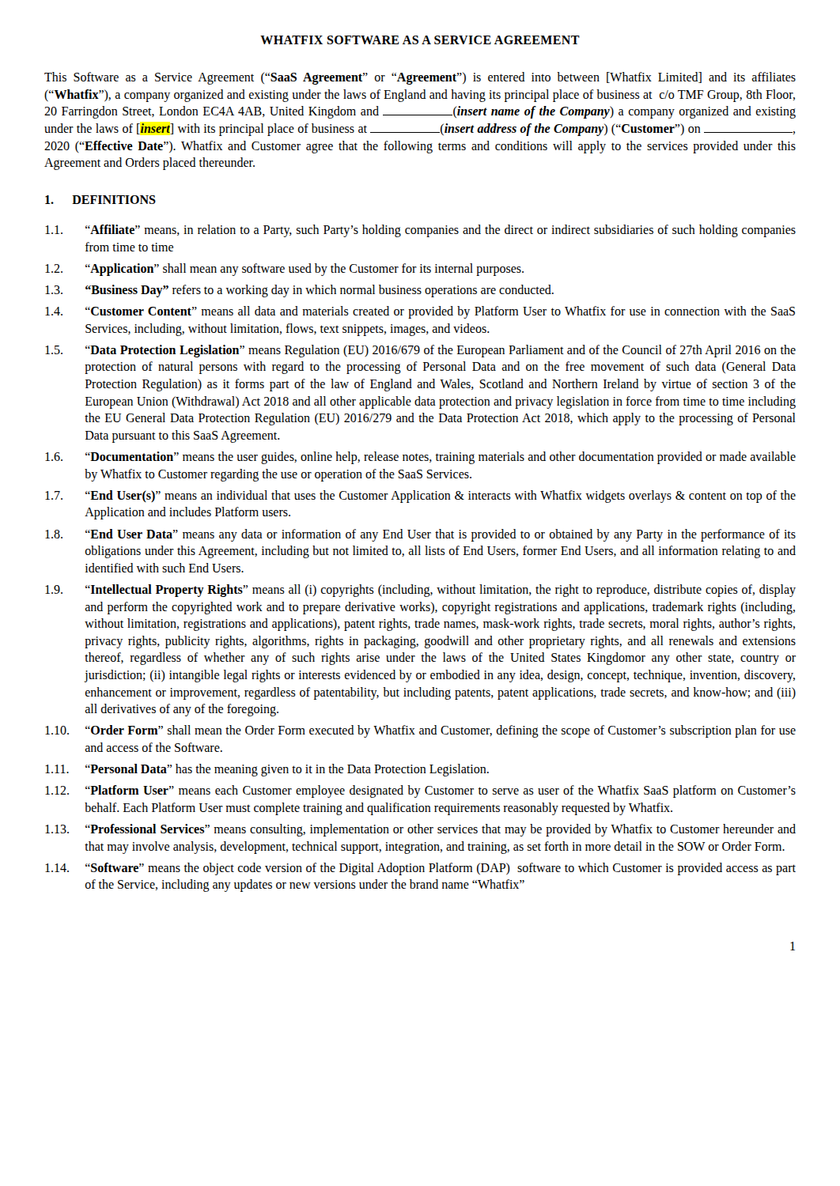Whatfix Software as a Service Agreement
This Software as a Service Agreement (“SaaS Agreement” or “Agreement”) is entered into between [Whatfix Limited] and its affiliates (“Whatfix”), a company organized and existing under the laws of England and having its principal place of business at c/o TMF Group, 8th Floor, 20 Farringdon Street, London EC4A 4AB, United Kingdom and (insert name of the Company) a company organized and existing under the laws of [insert] with its principal place of business at (insert address of the Company) (“Customer”) on , 2020 (“Effective Date”). Whatfix and Customer agree that the following terms and conditions will apply to the services provided under this Agreement and Orders placed thereunder.
1. DEFINITIONS
1.1.“Affiliate” means, in relation to a Party, such Party’s holding companies and the direct or indirect subsidiaries of such holding companies from time to time
1.2.“Application” shall mean any software used by the Customer for its internal purposes.
1.3.“Business Day” refers to a working day in which normal business operations are conducted.
1.4.“Customer Content” means all data and materials created or provided by Platform User to Whatfix for use in connection with the SaaS Services, including, without limitation, flows, text snippets, images, and videos.
1.5.“Data Protection Legislation” means Regulation (EU) 2016/679 of the European Parliament and of the Council of 27th April 2016 on the protection of natural persons with regard to the processing of Personal Data and on the free movement of such data (General Data Protection Regulation) as it forms part of the law of England and Wales, Scotland and Northern Ireland by virtue of section 3 of the European Union (Withdrawal) Act 2018 and all other applicable data protection and privacy legislation in force from time to time including the EU General Data Protection Regulation (EU) 2016/279 and the Data Protection Act 2018, which apply to the processing of Personal Data pursuant to this SaaS Agreement.
1.6.“Documentation” means the user guides, online help, release notes, training materials and other documentation provided or made available by Whatfix to Customer regarding the use or operation of the SaaS Services.
1.7.“End User(s)” means an individual that uses the Customer Application & interacts with Whatfix widgets overlays & content on top of the Application and includes Platform users.
1.8.“End User Data” means any data or information of any End User that is provided to or obtained by any Party in the performance of its obligations under this Agreement, including but not limited to, all lists of End Users, former End Users, and all information relating to and identified with such End Users.
1.9.“Intellectual Property Rights” means all (i) copyrights (including, without limitation, the right to reproduce, distribute copies of, display and perform the copyrighted work and to prepare derivative works), copyright registrations and applications, trademark rights (including, without limitation, registrations and applications), patent rights, trade names, mask-work rights, trade secrets, moral rights, author’s rights, privacy rights, publicity rights, algorithms, rights in packaging, goodwill and other proprietary rights, and all renewals and extensions thereof, regardless of whether any of such rights arise under the laws of the United States Kingdomor any other state, country or jurisdiction; (ii) intangible legal rights or interests evidenced by or embodied in any idea, design, concept, technique, invention, discovery, enhancement or improvement, regardless of patentability, but including patents, patent applications, trade secrets, and know-how; and (iii) all derivatives of any of the foregoing.
1.10.“Order Form” shall mean the Order Form executed by Whatfix and Customer, defining the scope of Customer’s subscription plan for use and access of the Software.
1.11.“Personal Data” has the meaning given to it in the Data Protection Legislation.
1.12.“Platform User” means each Customer employee designated by Customer to serve as user of the Whatfix SaaS platform on Customer’s behalf. Each Platform User must complete training and qualification requirements reasonably requested by Whatfix.
1.13.“Professional Services” means consulting, implementation or other services that may be provided by Whatfix to Customer hereunder and that may involve analysis, development, technical support, integration, and training, as set forth in more detail in the SOW or Order Form.
1.14.“Software” means the object code version of the Digital Adoption Platform (DAP) software to which Customer is provided access as part of the Service, including any updates or new versions under the brand name “Whatfix”
1